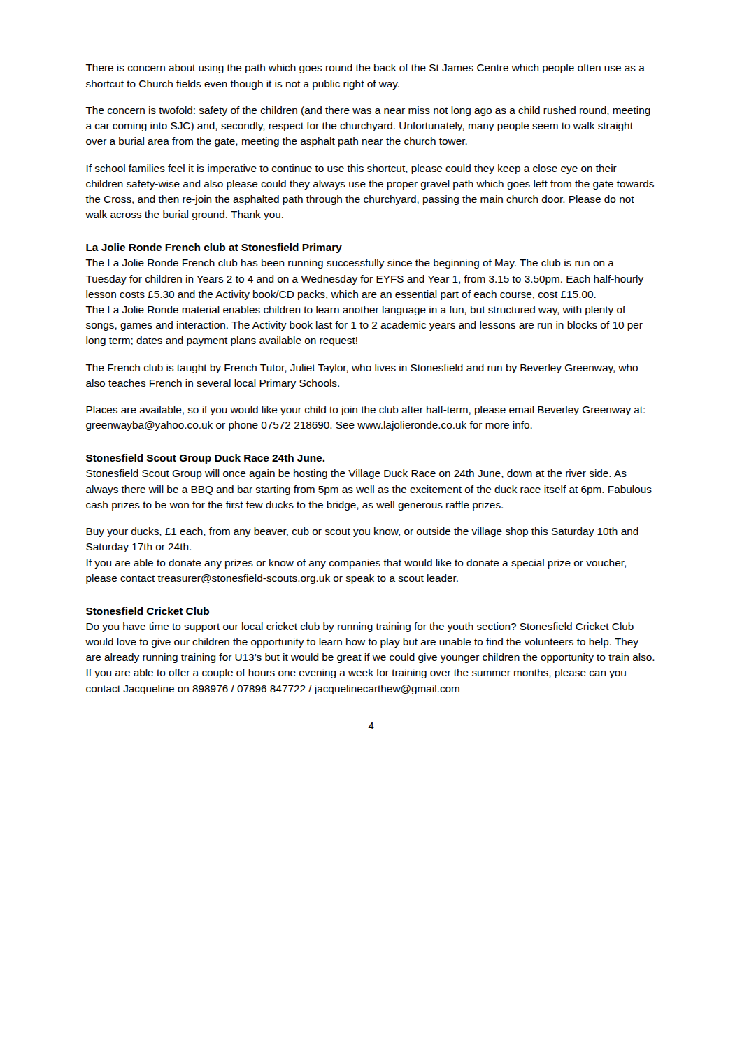There is concern about using the path which goes round the back of the St James Centre which people often use as a shortcut to Church fields even though it is not a public right of way.
The concern is twofold: safety of the children (and there was a near miss not long ago as a child rushed round, meeting a car coming into SJC) and, secondly, respect for the churchyard. Unfortunately, many people seem to walk straight over a burial area from the gate, meeting the asphalt path near the church tower.
If school families feel it is imperative to continue to use this shortcut, please could they keep a close eye on their children safety-wise and also please could they always use the proper gravel path which goes left from the gate towards the Cross, and then re-join the asphalted path through the churchyard, passing the main church door. Please do not walk across the burial ground. Thank you.
La Jolie Ronde French club at Stonesfield Primary
The La Jolie Ronde French club has been running successfully since the beginning of May. The club is run on a Tuesday for children in Years 2 to 4 and on a Wednesday for EYFS and Year 1, from 3.15 to 3.50pm. Each half-hourly lesson costs £5.30 and the Activity book/CD packs, which are an essential part of each course, cost £15.00.
The La Jolie Ronde material enables children to learn another language in a fun, but structured way, with plenty of songs, games and interaction. The Activity book last for 1 to 2 academic years and lessons are run in blocks of 10 per long term; dates and payment plans available on request!
The French club is taught by French Tutor, Juliet Taylor, who lives in Stonesfield and run by Beverley Greenway, who also teaches French in several local Primary Schools.
Places are available, so if you would like your child to join the club after half-term, please email Beverley Greenway at: greenwayba@yahoo.co.uk or phone 07572 218690. See www.lajolieronde.co.uk for more info.
Stonesfield Scout Group Duck Race 24th June.
Stonesfield Scout Group will once again be hosting the Village Duck Race on 24th June, down at the river side. As always there will be a BBQ and bar starting from 5pm as well as the excitement of the duck race itself at 6pm. Fabulous cash prizes to be won for the first few ducks to the bridge, as well generous raffle prizes.
Buy your ducks, £1 each, from any beaver, cub or scout you know, or outside the village shop this Saturday 10th and Saturday 17th or 24th.
If you are able to donate any prizes or know of any companies that would like to donate a special prize or voucher, please contact treasurer@stonesfield-scouts.org.uk or speak to a scout leader.
Stonesfield Cricket Club
Do you have time to support our local cricket club by running training for the youth section? Stonesfield Cricket Club would love to give our children the opportunity to learn how to play but are unable to find the volunteers to help. They are already running training for U13's but it would be great if we could give younger children the opportunity to train also. If you are able to offer a couple of hours one evening a week for training over the summer months, please can you contact Jacqueline on 898976 / 07896 847722 / jacquelinecarthew@gmail.com
4